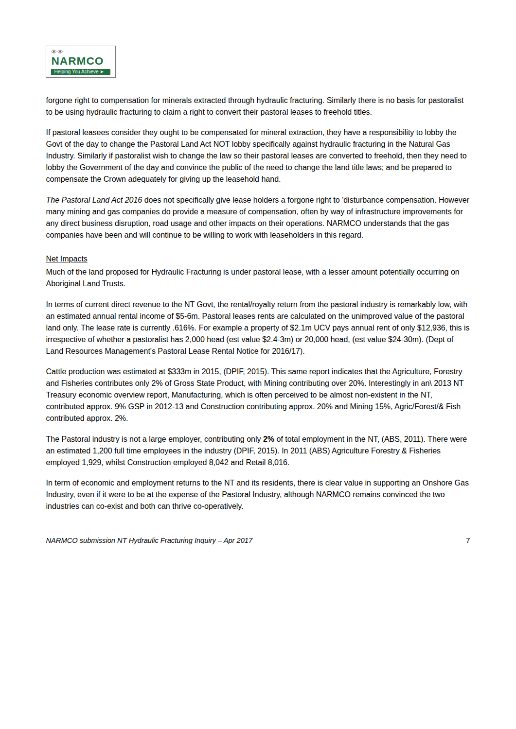👁👁
NARMCO
Helping You Achieve ➤
forgone right to compensation for minerals extracted through hydraulic fracturing. Similarly there is no basis for pastoralist to be using hydraulic fracturing to claim a right to convert their pastoral leases to freehold titles.
If pastoral leasees consider they ought to be compensated for mineral extraction, they have a responsibility to lobby the Govt of the day to change the Pastoral Land Act NOT lobby specifically against hydraulic fracturing in the Natural Gas Industry. Similarly if pastoralist wish to change the law so their pastoral leases are converted to freehold, then they need to lobby the Government of the day and convince the public of the need to change the land title laws; and be prepared to compensate the Crown adequately for giving up the leasehold hand.
The Pastoral Land Act 2016 does not specifically give lease holders a forgone right to 'disturbance compensation. However many mining and gas companies do provide a measure of compensation, often by way of infrastructure improvements for any direct business disruption, road usage and other impacts on their operations. NARMCO understands that the gas companies have been and will continue to be willing to work with leaseholders in this regard.
Net Impacts
Much of the land proposed for Hydraulic Fracturing is under pastoral lease, with a lesser amount potentially occurring on Aboriginal Land Trusts.
In terms of current direct revenue to the NT Govt, the rental/royalty return from the pastoral industry is remarkably low, with an estimated annual rental income of $5-6m. Pastoral leases rents are calculated on the unimproved value of the pastoral land only. The lease rate is currently .616%. For example a property of $2.1m UCV pays annual rent of only $12,936, this is irrespective of whether a pastoralist has 2,000 head (est value $2.4-3m) or 20,000 head, (est value $24-30m). (Dept of Land Resources Management's Pastoral Lease Rental Notice for 2016/17).
Cattle production was estimated at $333m in 2015, (DPIF, 2015). This same report indicates that the Agriculture, Forestry and Fisheries contributes only 2% of Gross State Product, with Mining contributing over 20%. Interestingly in an\ 2013 NT Treasury economic overview report, Manufacturing, which is often perceived to be almost non-existent in the NT, contributed approx. 9% GSP in 2012-13 and Construction contributing approx. 20% and Mining 15%, Agric/Forest/& Fish contributed approx. 2%.
The Pastoral industry is not a large employer, contributing only 2% of total employment in the NT, (ABS, 2011). There were an estimated 1,200 full time employees in the industry (DPIF, 2015). In 2011 (ABS) Agriculture Forestry & Fisheries employed 1,929, whilst Construction employed 8,042 and Retail 8,016.
In term of economic and employment returns to the NT and its residents, there is clear value in supporting an Onshore Gas Industry, even if it were to be at the expense of the Pastoral Industry, although NARMCO remains convinced the two industries can co-exist and both can thrive co-operatively.
NARMCO submission NT Hydraulic Fracturing Inquiry – Apr 2017 7